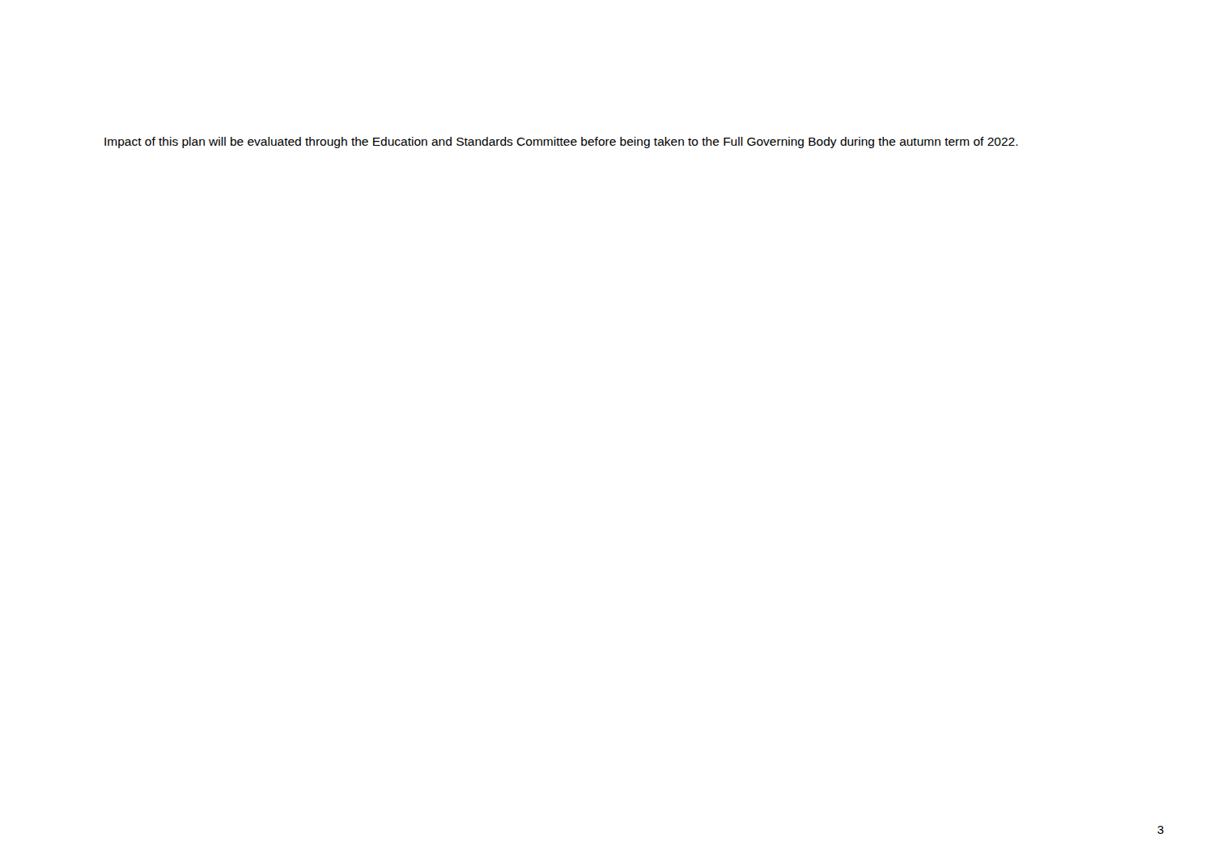Impact of this plan will be evaluated through the Education and Standards Committee before being taken to the Full Governing Body during the autumn term of 2022.
3